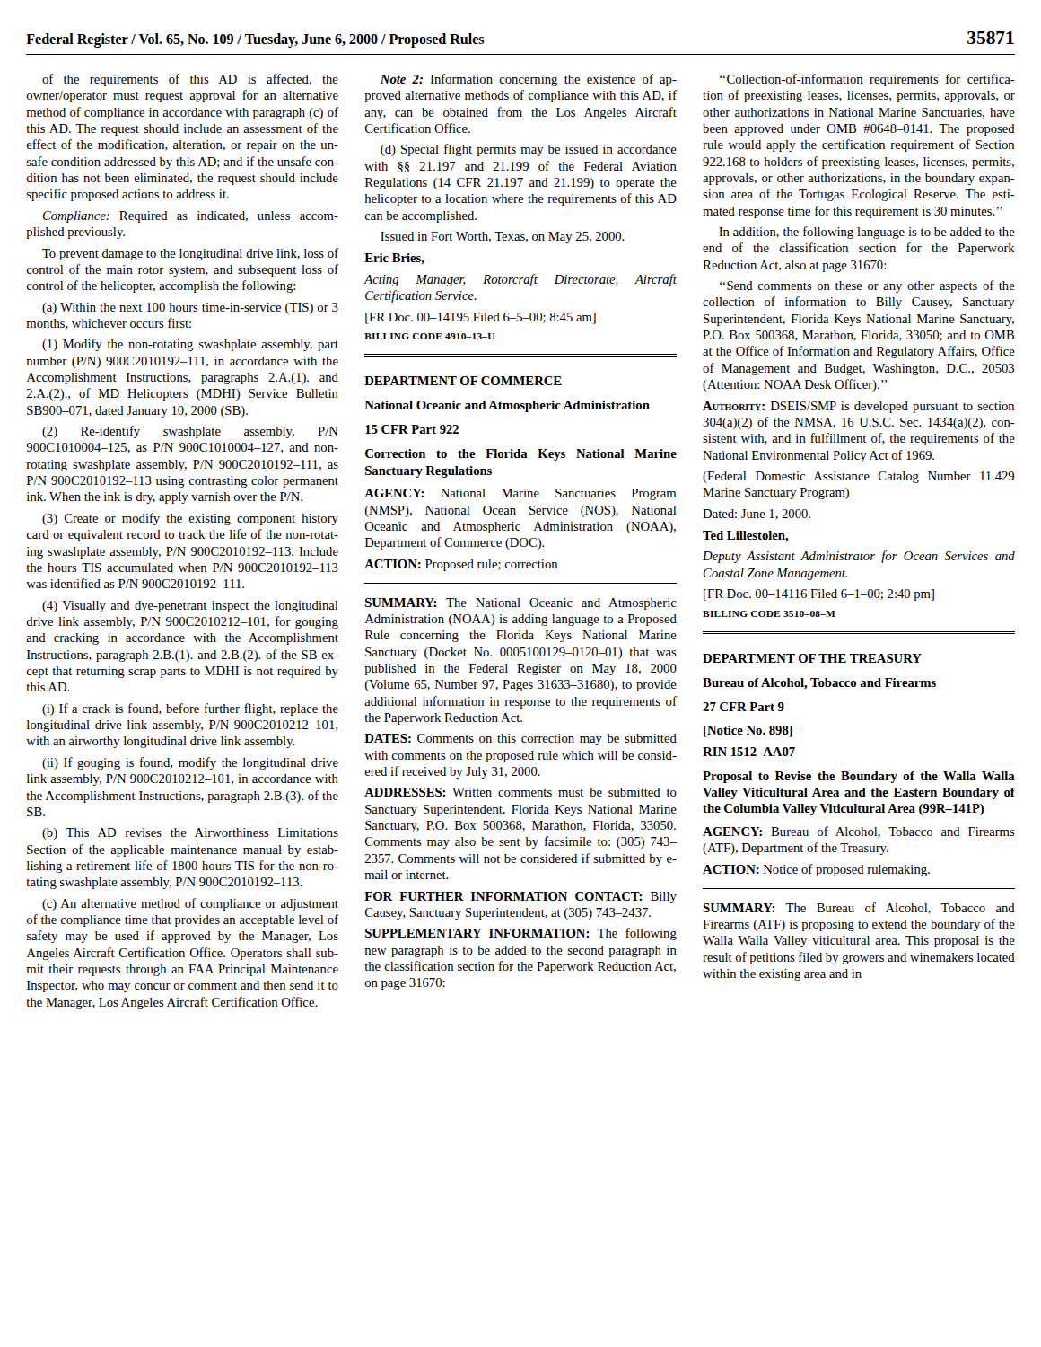Federal Register / Vol. 65, No. 109 / Tuesday, June 6, 2000 / Proposed Rules
35871
of the requirements of this AD is affected, the owner/operator must request approval for an alternative method of compliance in accordance with paragraph (c) of this AD. The request should include an assessment of the effect of the modification, alteration, or repair on the unsafe condition addressed by this AD; and if the unsafe condition has not been eliminated, the request should include specific proposed actions to address it.
Compliance: Required as indicated, unless accomplished previously.
To prevent damage to the longitudinal drive link, loss of control of the main rotor system, and subsequent loss of control of the helicopter, accomplish the following:
(a) Within the next 100 hours time-in-service (TIS) or 3 months, whichever occurs first:
(1) Modify the non-rotating swashplate assembly, part number (P/N) 900C2010192–111, in accordance with the Accomplishment Instructions, paragraphs 2.A.(1). and 2.A.(2)., of MD Helicopters (MDHI) Service Bulletin SB900–071, dated January 10, 2000 (SB).
(2) Re-identify swashplate assembly, P/N 900C1010004–125, as P/N 900C1010004–127, and non-rotating swashplate assembly, P/N 900C2010192–111, as P/N 900C2010192–113 using contrasting color permanent ink. When the ink is dry, apply varnish over the P/N.
(3) Create or modify the existing component history card or equivalent record to track the life of the non-rotating swashplate assembly, P/N 900C2010192–113. Include the hours TIS accumulated when P/N 900C2010192–113 was identified as P/N 900C2010192–111.
(4) Visually and dye-penetrant inspect the longitudinal drive link assembly, P/N 900C2010212–101, for gouging and cracking in accordance with the Accomplishment Instructions, paragraph 2.B.(1). and 2.B.(2). of the SB except that returning scrap parts to MDHI is not required by this AD.
(i) If a crack is found, before further flight, replace the longitudinal drive link assembly, P/N 900C2010212–101, with an airworthy longitudinal drive link assembly.
(ii) If gouging is found, modify the longitudinal drive link assembly, P/N 900C2010212–101, in accordance with the Accomplishment Instructions, paragraph 2.B.(3). of the SB.
(b) This AD revises the Airworthiness Limitations Section of the applicable maintenance manual by establishing a retirement life of 1800 hours TIS for the non-rotating swashplate assembly, P/N 900C2010192–113.
(c) An alternative method of compliance or adjustment of the compliance time that provides an acceptable level of safety may be used if approved by the Manager, Los Angeles Aircraft Certification Office. Operators shall submit their requests through an FAA Principal Maintenance Inspector, who may concur or comment and then send it to the Manager, Los Angeles Aircraft Certification Office.
Note 2: Information concerning the existence of approved alternative methods of compliance with this AD, if any, can be obtained from the Los Angeles Aircraft Certification Office.
(d) Special flight permits may be issued in accordance with §§ 21.197 and 21.199 of the Federal Aviation Regulations (14 CFR 21.197 and 21.199) to operate the helicopter to a location where the requirements of this AD can be accomplished.
Issued in Fort Worth, Texas, on May 25, 2000.
Eric Bries,
Acting Manager, Rotorcraft Directorate, Aircraft Certification Service.
[FR Doc. 00–14195 Filed 6–5–00; 8:45 am]
BILLING CODE 4910–13–U
DEPARTMENT OF COMMERCE
National Oceanic and Atmospheric Administration
15 CFR Part 922
Correction to the Florida Keys National Marine Sanctuary Regulations
AGENCY: National Marine Sanctuaries Program (NMSP), National Ocean Service (NOS), National Oceanic and Atmospheric Administration (NOAA), Department of Commerce (DOC).
ACTION: Proposed rule; correction
SUMMARY: The National Oceanic and Atmospheric Administration (NOAA) is adding language to a Proposed Rule concerning the Florida Keys National Marine Sanctuary (Docket No. 0005100129–0120–01) that was published in the Federal Register on May 18, 2000 (Volume 65, Number 97, Pages 31633–31680), to provide additional information in response to the requirements of the Paperwork Reduction Act.
DATES: Comments on this correction may be submitted with comments on the proposed rule which will be considered if received by July 31, 2000.
ADDRESSES: Written comments must be submitted to Sanctuary Superintendent, Florida Keys National Marine Sanctuary, P.O. Box 500368, Marathon, Florida, 33050. Comments may also be sent by facsimile to: (305) 743–2357. Comments will not be considered if submitted by e-mail or internet.
FOR FURTHER INFORMATION CONTACT: Billy Causey, Sanctuary Superintendent, at (305) 743–2437.
SUPPLEMENTARY INFORMATION: The following new paragraph is to be added to the second paragraph in the classification section for the Paperwork Reduction Act, on page 31670:
‘‘Collection-of-information requirements for certification of preexisting leases, licenses, permits, approvals, or other authorizations in National Marine Sanctuaries, have been approved under OMB #0648–0141. The proposed rule would apply the certification requirement of Section 922.168 to holders of preexisting leases, licenses, permits, approvals, or other authorizations, in the boundary expansion area of the Tortugas Ecological Reserve. The estimated response time for this requirement is 30 minutes.’’
In addition, the following language is to be added to the end of the classification section for the Paperwork Reduction Act, also at page 31670:
‘‘Send comments on these or any other aspects of the collection of information to Billy Causey, Sanctuary Superintendent, Florida Keys National Marine Sanctuary, P.O. Box 500368, Marathon, Florida, 33050; and to OMB at the Office of Information and Regulatory Affairs, Office of Management and Budget, Washington, D.C., 20503 (Attention: NOAA Desk Officer).’’
Authority: DSEIS/SMP is developed pursuant to section 304(a)(2) of the NMSA, 16 U.S.C. Sec. 1434(a)(2), consistent with, and in fulfillment of, the requirements of the National Environmental Policy Act of 1969.
(Federal Domestic Assistance Catalog Number 11.429 Marine Sanctuary Program)
Dated: June 1, 2000.
Ted Lillestolen,
Deputy Assistant Administrator for Ocean Services and Coastal Zone Management.
[FR Doc. 00–14116 Filed 6–1–00; 2:40 pm]
BILLING CODE 3510–08–M
DEPARTMENT OF THE TREASURY
Bureau of Alcohol, Tobacco and Firearms
27 CFR Part 9
[Notice No. 898]
RIN 1512–AA07
Proposal to Revise the Boundary of the Walla Walla Valley Viticultural Area and the Eastern Boundary of the Columbia Valley Viticultural Area (99R–141P)
AGENCY: Bureau of Alcohol, Tobacco and Firearms (ATF), Department of the Treasury.
ACTION: Notice of proposed rulemaking.
SUMMARY: The Bureau of Alcohol, Tobacco and Firearms (ATF) is proposing to extend the boundary of the Walla Walla Valley viticultural area. This proposal is the result of petitions filed by growers and winemakers located within the existing area and in